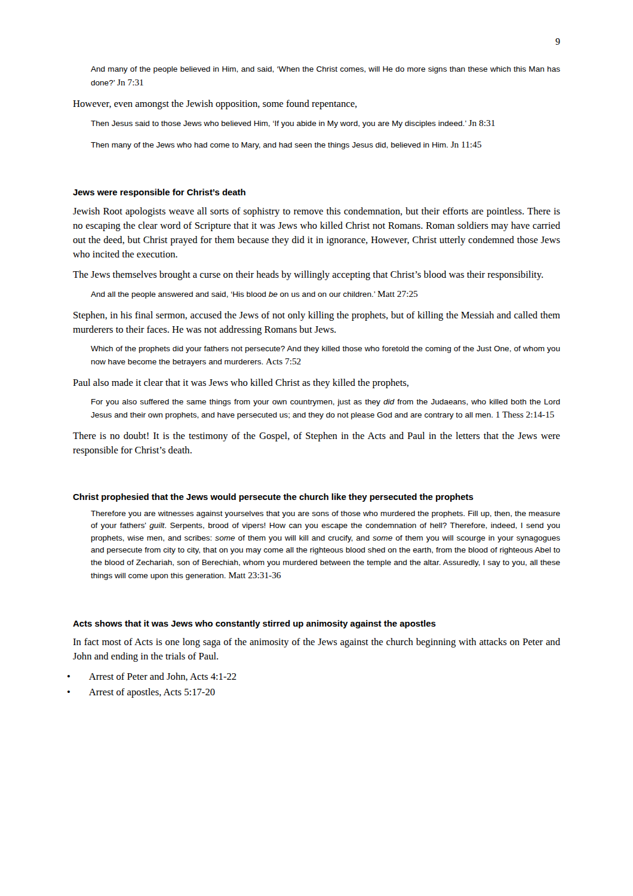9
And many of the people believed in Him, and said, ‘When the Christ comes, will He do more signs than these which this Man has done?’ Jn 7:31
However, even amongst the Jewish opposition, some found repentance,
Then Jesus said to those Jews who believed Him, ‘If you abide in My word, you are My disciples indeed.’ Jn 8:31
Then many of the Jews who had come to Mary, and had seen the things Jesus did, believed in Him. Jn 11:45
Jews were responsible for Christ’s death
Jewish Root apologists weave all sorts of sophistry to remove this condemnation, but their efforts are pointless. There is no escaping the clear word of Scripture that it was Jews who killed Christ not Romans. Roman soldiers may have carried out the deed, but Christ prayed for them because they did it in ignorance, However, Christ utterly condemned those Jews who incited the execution.
The Jews themselves brought a curse on their heads by willingly accepting that Christ’s blood was their responsibility.
And all the people answered and said, ‘His blood be on us and on our children.’ Matt 27:25
Stephen, in his final sermon, accused the Jews of not only killing the prophets, but of killing the Messiah and called them murderers to their faces. He was not addressing Romans but Jews.
Which of the prophets did your fathers not persecute? And they killed those who foretold the coming of the Just One, of whom you now have become the betrayers and murderers. Acts 7:52
Paul also made it clear that it was Jews who killed Christ as they killed the prophets,
For you also suffered the same things from your own countrymen, just as they did from the Judaeans, who killed both the Lord Jesus and their own prophets, and have persecuted us; and they do not please God and are contrary to all men. 1 Thess 2:14-15
There is no doubt! It is the testimony of the Gospel, of Stephen in the Acts and Paul in the letters that the Jews were responsible for Christ’s death.
Christ prophesied that the Jews would persecute the church like they persecuted the prophets
Therefore you are witnesses against yourselves that you are sons of those who murdered the prophets. Fill up, then, the measure of your fathers' guilt. Serpents, brood of vipers! How can you escape the condemnation of hell? Therefore, indeed, I send you prophets, wise men, and scribes: some of them you will kill and crucify, and some of them you will scourge in your synagogues and persecute from city to city, that on you may come all the righteous blood shed on the earth, from the blood of righteous Abel to the blood of Zechariah, son of Berechiah, whom you murdered between the temple and the altar. Assuredly, I say to you, all these things will come upon this generation. Matt 23:31-36
Acts shows that it was Jews who constantly stirred up animosity against the apostles
In fact most of Acts is one long saga of the animosity of the Jews against the church beginning with attacks on Peter and John and ending in the trials of Paul.
Arrest of Peter and John, Acts 4:1-22
Arrest of apostles, Acts 5:17-20